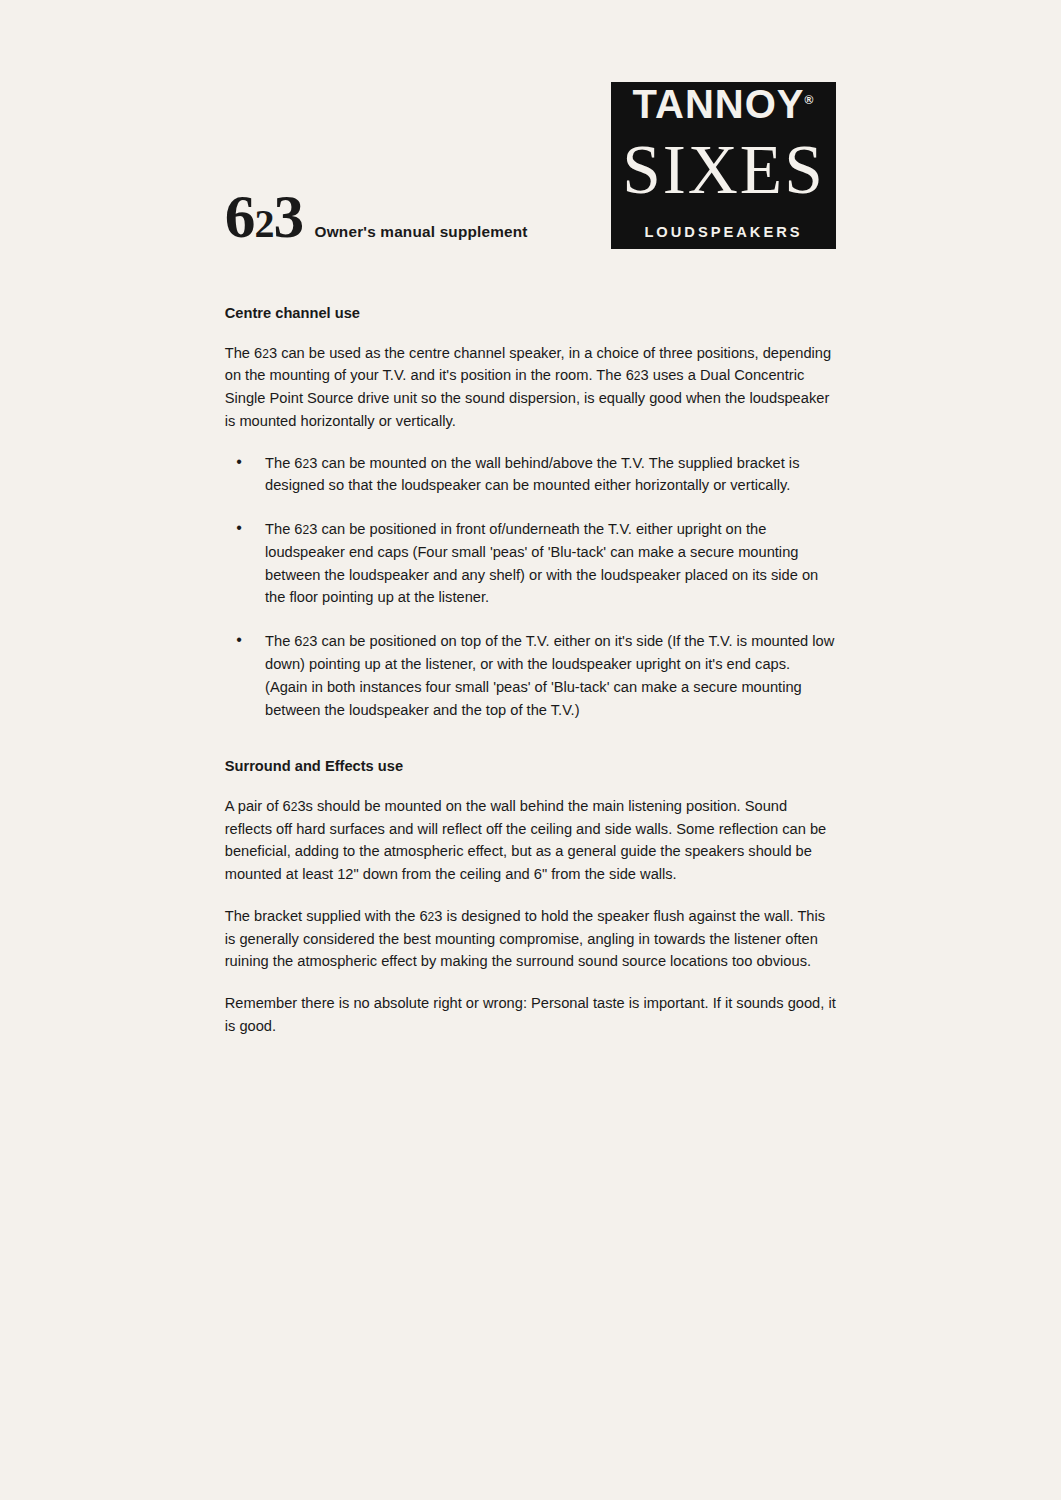623 Owner's manual supplement
TANNOY®
SIXES
LOUDSPEAKERS
Centre channel use
The 623 can be used as the centre channel speaker, in a choice of three positions, depending on the mounting of your T.V. and it's position in the room. The 623 uses a Dual Concentric Single Point Source drive unit so the sound dispersion, is equally good when the loudspeaker is mounted horizontally or vertically.
The 623 can be mounted on the wall behind/above the T.V. The supplied bracket is designed so that the loudspeaker can be mounted either horizontally or vertically.
The 623 can be positioned in front of/underneath the T.V. either upright on the loudspeaker end caps (Four small 'peas' of 'Blu-tack' can make a secure mounting between the loudspeaker and any shelf) or with the loudspeaker placed on its side on the floor pointing up at the listener.
The 623 can be positioned on top of the T.V. either on it's side (If the T.V. is mounted low down) pointing up at the listener, or with the loudspeaker upright on it's end caps. (Again in both instances four small 'peas' of 'Blu-tack' can make a secure mounting between the loudspeaker and the top of the T.V.)
Surround and Effects use
A pair of 623s should be mounted on the wall behind the main listening position. Sound reflects off hard surfaces and will reflect off the ceiling and side walls. Some reflection can be beneficial, adding to the atmospheric effect, but as a general guide the speakers should be mounted at least 12" down from the ceiling and 6" from the side walls.
The bracket supplied with the 623 is designed to hold the speaker flush against the wall. This is generally considered the best mounting compromise, angling in towards the listener often ruining the atmospheric effect by making the surround sound source locations too obvious.
Remember there is no absolute right or wrong: Personal taste is important. If it sounds good, it is good.